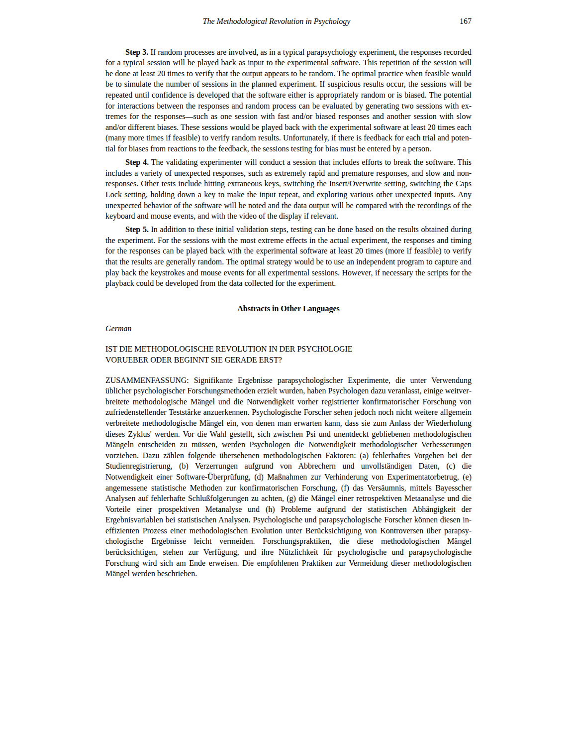The Methodological Revolution in Psychology 167
Step 3. If random processes are involved, as in a typical parapsychology experiment, the responses recorded for a typical session will be played back as input to the experimental software. This repetition of the session will be done at least 20 times to verify that the output appears to be random. The optimal practice when feasible would be to simulate the number of sessions in the planned experiment. If suspicious results occur, the sessions will be repeated until confidence is developed that the software either is appropriately random or is biased. The potential for interactions between the responses and random process can be evaluated by generating two sessions with extremes for the responses—such as one session with fast and/or biased responses and another session with slow and/or different biases. These sessions would be played back with the experimental software at least 20 times each (many more times if feasible) to verify random results. Unfortunately, if there is feedback for each trial and potential for biases from reactions to the feedback, the sessions testing for bias must be entered by a person.
Step 4. The validating experimenter will conduct a session that includes efforts to break the software. This includes a variety of unexpected responses, such as extremely rapid and premature responses, and slow and non-responses. Other tests include hitting extraneous keys, switching the Insert/Overwrite setting, switching the Caps Lock setting, holding down a key to make the input repeat, and exploring various other unexpected inputs. Any unexpected behavior of the software will be noted and the data output will be compared with the recordings of the keyboard and mouse events, and with the video of the display if relevant.
Step 5. In addition to these initial validation steps, testing can be done based on the results obtained during the experiment. For the sessions with the most extreme effects in the actual experiment, the responses and timing for the responses can be played back with the experimental software at least 20 times (more if feasible) to verify that the results are generally random. The optimal strategy would be to use an independent program to capture and play back the keystrokes and mouse events for all experimental sessions. However, if necessary the scripts for the playback could be developed from the data collected for the experiment.
Abstracts in Other Languages
German
IST DIE METHODOLOGISCHE REVOLUTION IN DER PSYCHOLOGIE
VORUEBER ODER BEGINNT SIE GERADE ERST?
ZUSAMMENFASSUNG: Signifikante Ergebnisse parapsychologischer Experimente, die unter Verwendung üblicher psychologischer Forschungsmethoden erzielt wurden, haben Psychologen dazu veranlasst, einige weitverbreitete methodologische Mängel und die Notwendigkeit vorher registrierter konfirmatorischer Forschung von zufriedenstellender Teststärke anzuerkennen. Psychologische Forscher sehen jedoch noch nicht weitere allgemein verbreitete methodologische Mängel ein, von denen man erwarten kann, dass sie zum Anlass der Wiederholung dieses Zyklus' werden. Vor die Wahl gestellt, sich zwischen Psi und unentdeckt gebliebenen methodologischen Mängeln entscheiden zu müssen, werden Psychologen die Notwendigkeit methodologischer Verbesserungen vorziehen. Dazu zählen folgende übersehenen methodologischen Faktoren: (a) fehlerhaftes Vorgehen bei der Studienregistrierung, (b) Verzerrungen aufgrund von Abbrechern und unvollständigen Daten, (c) die Notwendigkeit einer Software-Überprüfung, (d) Maßnahmen zur Verhinderung von Experimentatorbetrug, (e) angemessene statistische Methoden zur konfirmatorischen Forschung, (f) das Versäumnis, mittels Bayesscher Analysen auf fehlerhafte Schlußfolgerungen zu achten, (g) die Mängel einer retrospektiven Metaanalyse und die Vorteile einer prospektiven Metanalyse und (h) Probleme aufgrund der statistischen Abhängigkeit der Ergebnisvariablen bei statistischen Analysen. Psychologische und parapsychologische Forscher können diesen ineffizienten Prozess einer methodologischen Evolution unter Berücksichtigung von Kontroversen über parapsychologische Ergebnisse leicht vermeiden. Forschungspraktiken, die diese methodologischen Mängel berücksichtigen, stehen zur Verfügung, und ihre Nützlichkeit für psychologische und parapsychologische Forschung wird sich am Ende erweisen. Die empfohlenen Praktiken zur Vermeidung dieser methodologischen Mängel werden beschrieben.